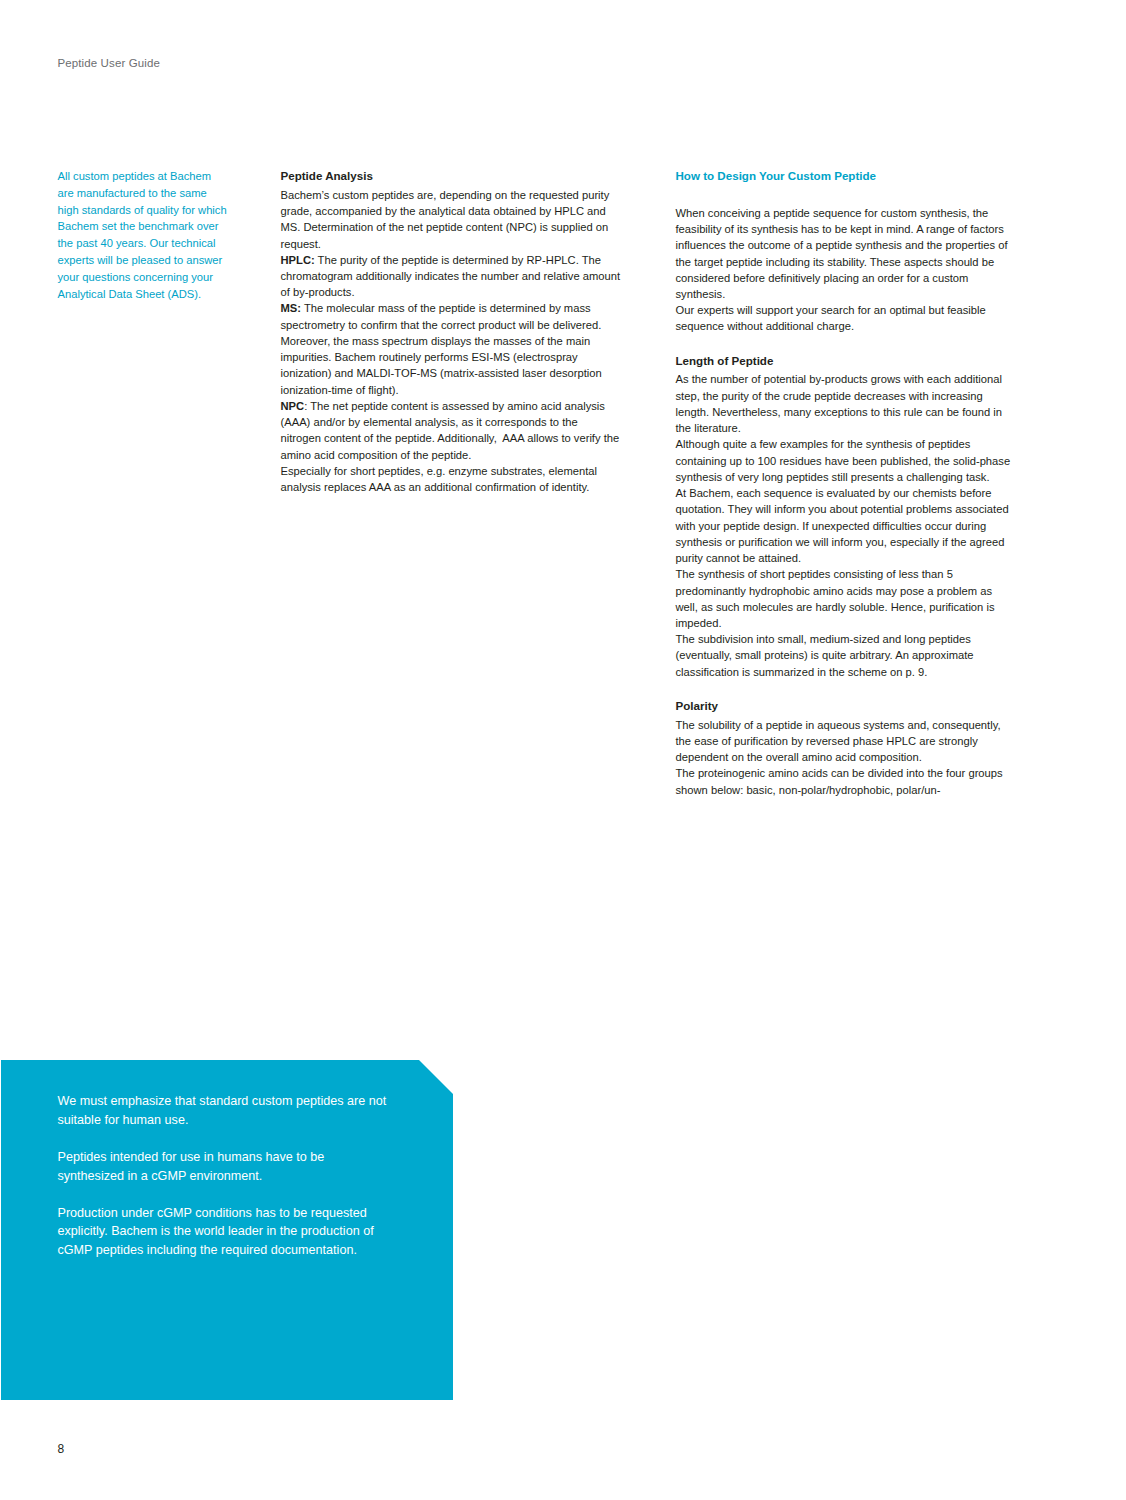Peptide User Guide
All custom peptides at Bachem are manufactured to the same high standards of quality for which Bachem set the benchmark over the past 40 years. Our technical experts will be pleased to answer your questions concerning your Analytical Data Sheet (ADS).
Peptide Analysis
Bachem’s custom peptides are, depending on the requested purity grade, accompanied by the analytical data obtained by HPLC and MS. Determination of the net peptide content (NPC) is supplied on request.
HPLC: The purity of the peptide is determined by RP-HPLC. The chromatogram additionally indicates the number and relative amount of by-products.
MS: The molecular mass of the peptide is determined by mass spectrometry to confirm that the correct product will be delivered. Moreover, the mass spectrum displays the masses of the main impurities. Bachem routinely performs ESI-MS (electrospray ionization) and MALDI-TOF-MS (matrix-assisted laser desorption ionization-time of flight).
NPC: The net peptide content is assessed by amino acid analysis (AAA) and/or by elemental analysis, as it corresponds to the nitrogen content of the peptide. Additionally, AAA allows to verify the amino acid composition of the peptide.
Especially for short peptides, e.g. enzyme substrates, elemental analysis replaces AAA as an additional confirmation of identity.
How to Design Your Custom Peptide
When conceiving a peptide sequence for custom synthesis, the feasibility of its synthesis has to be kept in mind. A range of factors influences the outcome of a peptide synthesis and the properties of the target peptide including its stability. These aspects should be considered before definitively placing an order for a custom synthesis.
Our experts will support your search for an optimal but feasible sequence without additional charge.
Length of Peptide
As the number of potential by-products grows with each additional step, the purity of the crude peptide decreases with increasing length. Nevertheless, many exceptions to this rule can be found in the literature.
Although quite a few examples for the synthesis of peptides containing up to 100 residues have been published, the solid-phase synthesis of very long peptides still presents a challenging task.
At Bachem, each sequence is evaluated by our chemists before quotation. They will inform you about potential problems associated with your peptide design. If unexpected difficulties occur during synthesis or purification we will inform you, especially if the agreed purity cannot be attained.
The synthesis of short peptides consisting of less than 5 predominantly hydrophobic amino acids may pose a problem as well, as such molecules are hardly soluble. Hence, purification is impeded.
The subdivision into small, medium-sized and long peptides (eventually, small proteins) is quite arbitrary. An approximate classification is summarized in the scheme on p. 9.
Polarity
The solubility of a peptide in aqueous systems and, consequently, the ease of purification by reversed phase HPLC are strongly dependent on the overall amino acid composition.
The proteinogenic amino acids can be divided into the four groups shown below: basic, non-polar/hydrophobic, polar/un-
We must emphasize that standard custom peptides are not suitable for human use.
Peptides intended for use in humans have to be synthesized in a cGMP environment.
Production under cGMP conditions has to be requested explicitly. Bachem is the world leader in the production of cGMP peptides including the required documentation.
8